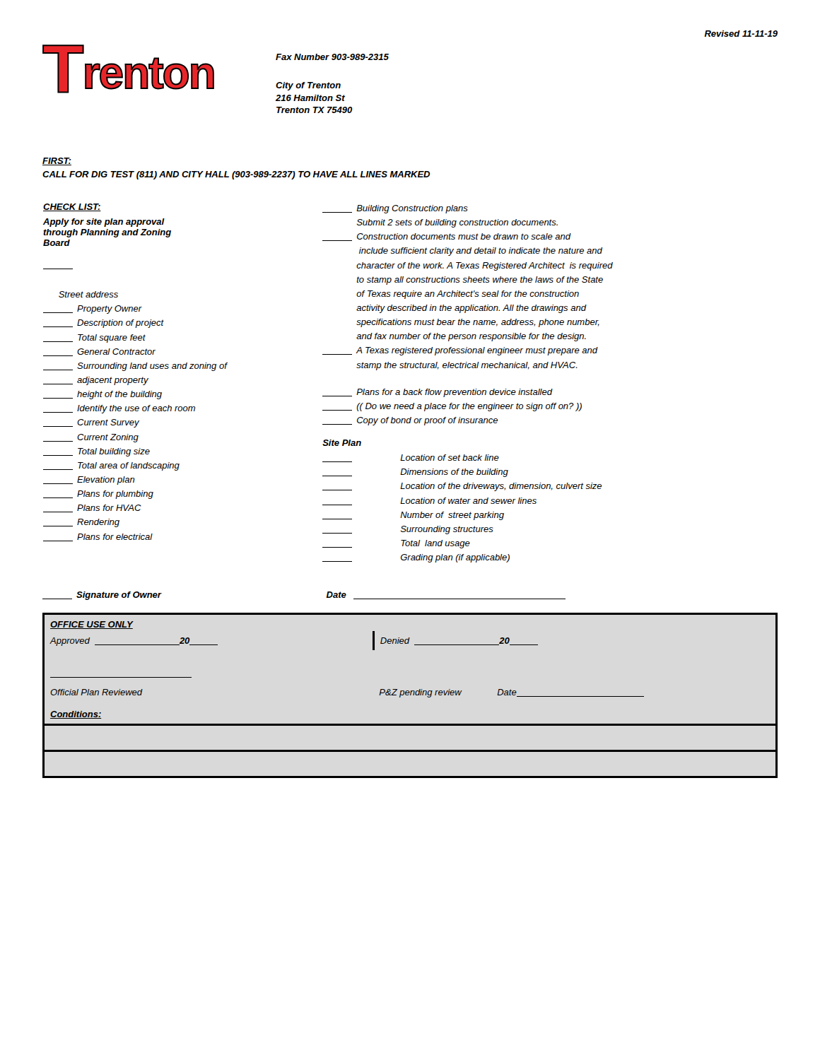Trenton
Revised 11-11-19
Fax Number 903-989-2315
City of Trenton
216 Hamilton St
Trenton TX 75490
FIRST:
CALL FOR DIG TEST (811) AND CITY HALL (903-989-2237) TO HAVE ALL LINES MARKED
| CHECK LIST: Apply for site plan approval through Planning and Zoning Board Street address Property Owner Description of project Total square feet General Contractor Surrounding land uses and zoning of adjacent property height of the building Identify the use of each room Current Survey Current Zoning Total building size Total area of landscaping Elevation plan Plans for plumbing Plans for HVAC Rendering Plans for electrical | Building Construction plans Submit 2 sets of building construction documents. Construction documents must be drawn to scale and include sufficient clarity and detail to indicate the nature and character of the work. A Texas Registered Architect is required to stamp all constructions sheets where the laws of the State of Texas require an Architect's seal for the construction activity described in the application. All the drawings and specifications must bear the name, address, phone number, and fax number of the person responsible for the design. A Texas registered professional engineer must prepare and stamp the structural, electrical mechanical, and HVAC. Plans for a back flow prevention device installed (( Do we need a place for the engineer to sign off on? )) Copy of bond or proof of insurance Site Plan / / Location of set back line / / / Dimensions of the building / / / Location of the driveways, dimension, culvert size / / / Location of water and sewer lines / / / Number of street parking / / / Surrounding structures / / / Total land usage / / / Grading plan (if applicable) / |
Signature of Owner Date
OFFICE USE ONLY
| Approved 20 | Denied 20 |
| Official Plan Reviewed | P&Z pending review Date |
| Conditions: |